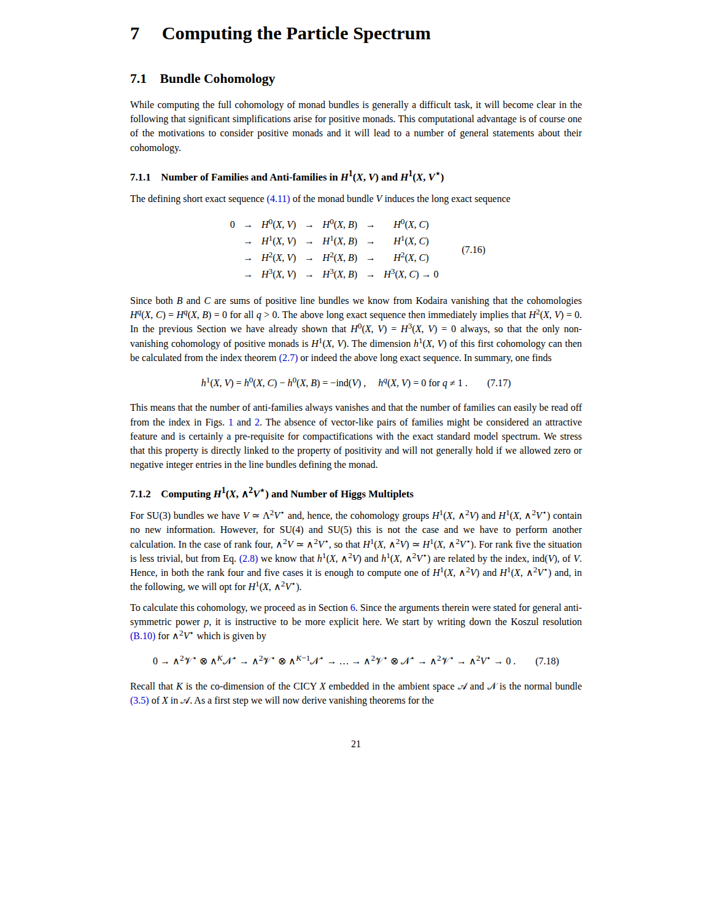7 Computing the Particle Spectrum
7.1 Bundle Cohomology
While computing the full cohomology of monad bundles is generally a difficult task, it will become clear in the following that significant simplifications arise for positive monads. This computational advantage is of course one of the motivations to consider positive monads and it will lead to a number of general statements about their cohomology.
7.1.1 Number of Families and Anti-families in H1(X, V) and H1(X, V⋆)
The defining short exact sequence (4.11) of the monad bundle V induces the long exact sequence
| 0 | → | H 0 ( X , V ) | → | H 0 ( X , B ) | → | H 0 ( X , C ) |
| | → | H 1 ( X , V ) | → | H 1 ( X , B ) | → | H 1 ( X , C ) |
| | → | H 2 ( X , V ) | → | H 2 ( X , B ) | → | H 2 ( X , C ) |
| | → | H 3 ( X , V ) | → | H 3 ( X , B ) | → | H 3 ( X , C ) → 0 |
(7.16)
Since both B and C are sums of positive line bundles we know from Kodaira vanishing that the cohomologies Hq(X, C) = Hq(X, B) = 0 for all q > 0. The above long exact sequence then immediately implies that H2(X, V) = 0. In the previous Section we have already shown that H0(X, V) = H3(X, V) = 0 always, so that the only non-vanishing cohomology of positive monads is H1(X, V). The dimension h1(X, V) of this first cohomology can then be calculated from the index theorem (2.7) or indeed the above long exact sequence. In summary, one finds
h1(X, V) = h0(X, C) − h0(X, B) = −ind(V) , hq(X, V) = 0 for q ≠ 1 .
(7.17)
This means that the number of anti-families always vanishes and that the number of families can easily be read off from the index in Figs. 1 and 2. The absence of vector-like pairs of families might be considered an attractive feature and is certainly a pre-requisite for compactifications with the exact standard model spectrum. We stress that this property is directly linked to the property of positivity and will not generally hold if we allowed zero or negative integer entries in the line bundles defining the monad.
7.1.2 Computing H1(X, ∧2V⋆) and Number of Higgs Multiplets
For SU(3) bundles we have V ≃ Λ2V⋆ and, hence, the cohomology groups H1(X, ∧2V) and H1(X, ∧2V⋆) contain no new information. However, for SU(4) and SU(5) this is not the case and we have to perform another calculation. In the case of rank four, ∧2V ≃ ∧2V⋆, so that H1(X, ∧2V) ≃ H1(X, ∧2V⋆). For rank five the situation is less trivial, but from Eq. (2.8) we know that h1(X, ∧2V) and h1(X, ∧2V⋆) are related by the index, ind(V), of V. Hence, in both the rank four and five cases it is enough to compute one of H1(X, ∧2V) and H1(X, ∧2V⋆) and, in the following, we will opt for H1(X, ∧2V⋆).
To calculate this cohomology, we proceed as in Section 6. Since the arguments therein were stated for general anti-symmetric power p, it is instructive to be more explicit here. We start by writing down the Koszul resolution (B.10) for ∧2V⋆ which is given by
0 → ∧2𝒱⋆ ⊗ ∧K𝒩⋆ → ∧2𝒱⋆ ⊗ ∧K−1𝒩⋆ → … → ∧2𝒱⋆ ⊗ 𝒩⋆ → ∧2𝒱⋆ → ∧2V⋆ → 0 .
(7.18)
Recall that K is the co-dimension of the CICY X embedded in the ambient space 𝒜 and 𝒩 is the normal bundle (3.5) of X in 𝒜. As a first step we will now derive vanishing theorems for the
21